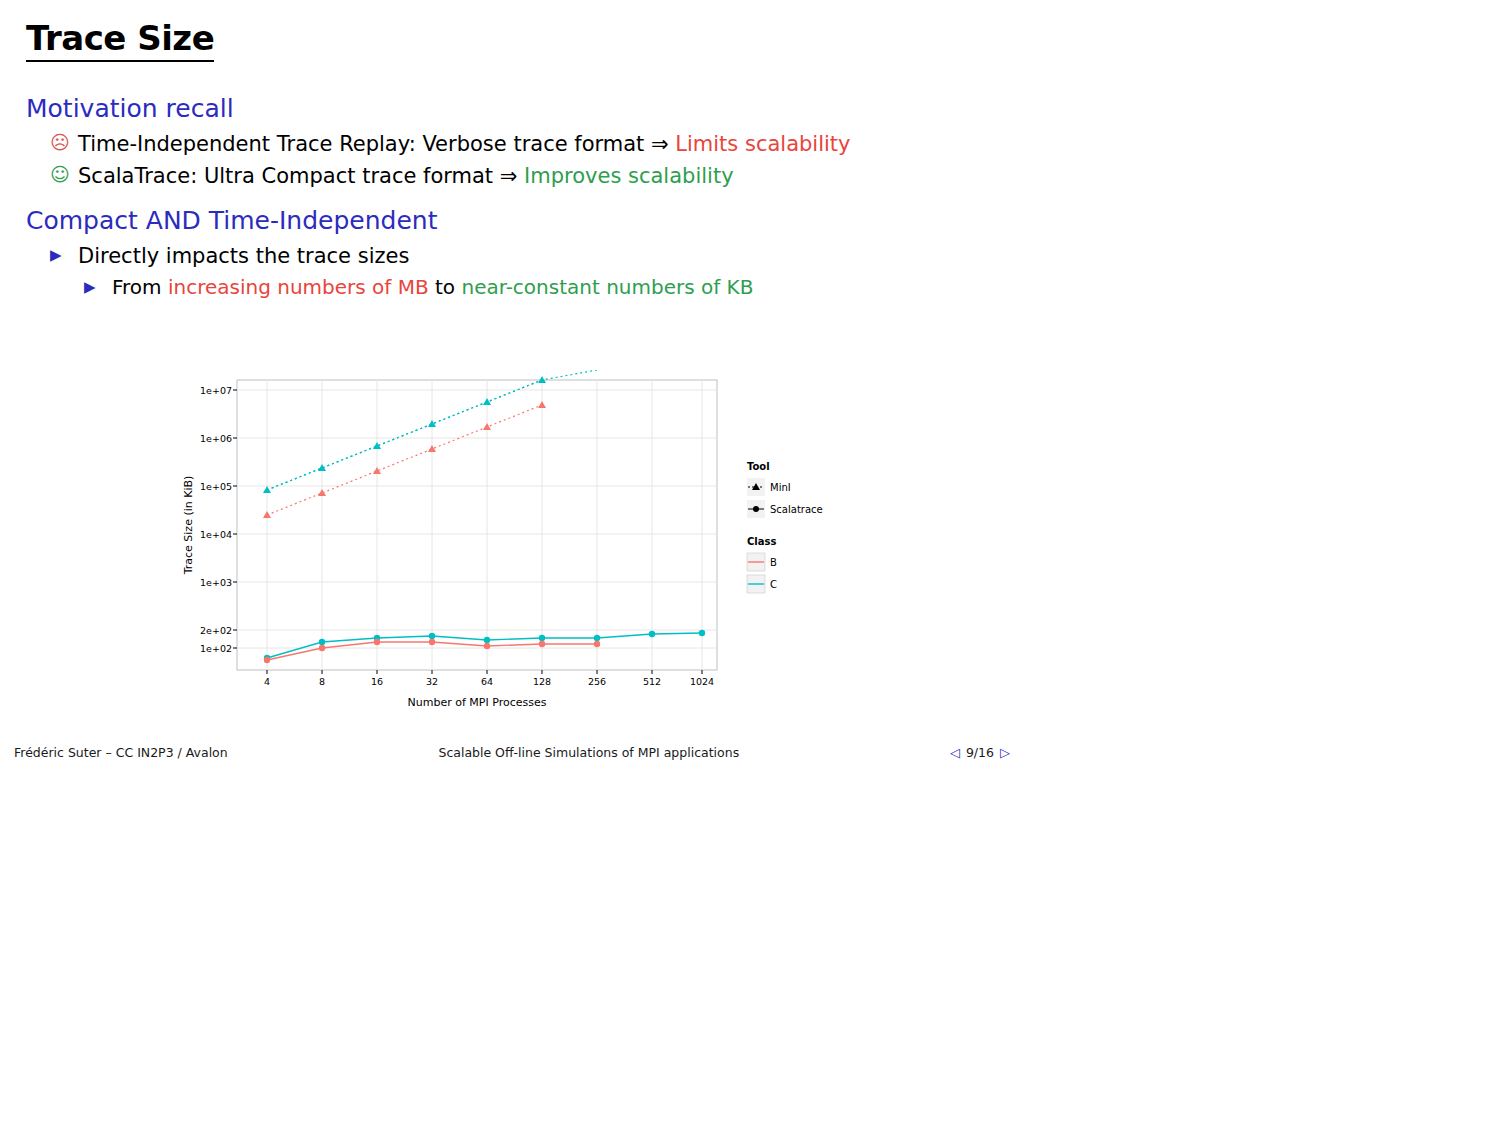Trace Size
Motivation recall
☹Time-Independent Trace Replay: Verbose trace format ⇒ Limits scalability
☺ScalaTrace: Ultra Compact trace format ⇒ Improves scalability
Compact AND Time-Independent
▶Directly impacts the trace sizes
▶From increasing numbers of MB to near-constant numbers of KB
1e+07 1e+06 1e+05 1e+04 1e+03 2e+02 1e+02 4 8 16 32 64 128 256 512 1024 Number of MPI Processes Trace Size (in KiB) Tool MinI Scalatrace Class B C
Frédéric Suter – CC IN2P3 / Avalon
Scalable Off-line Simulations of MPI applications
◁9/16▷